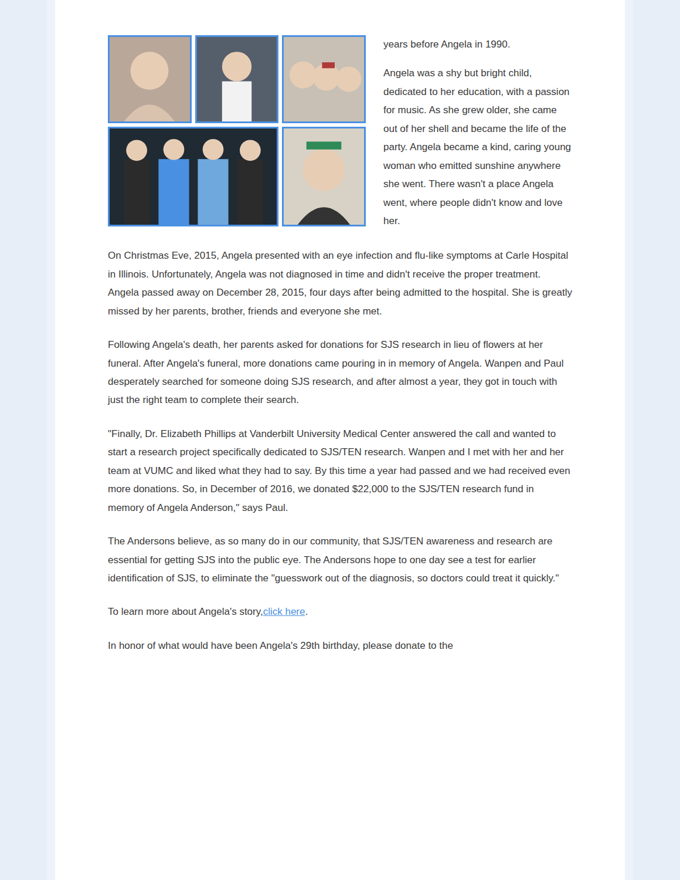years before Angela in 1990.
Angela was a shy but bright child, dedicated to her education, with a passion for music. As she grew older, she came out of her shell and became the life of the party. Angela became a kind, caring young woman who emitted sunshine anywhere she went. There wasn't a place Angela went, where people didn't know and love her.
On Christmas Eve, 2015, Angela presented with an eye infection and flu-like symptoms at Carle Hospital in Illinois. Unfortunately, Angela was not diagnosed in time and didn't receive the proper treatment. Angela passed away on December 28, 2015, four days after being admitted to the hospital. She is greatly missed by her parents, brother, friends and everyone she met.
Following Angela's death, her parents asked for donations for SJS research in lieu of flowers at her funeral. After Angela's funeral, more donations came pouring in in memory of Angela. Wanpen and Paul desperately searched for someone doing SJS research, and after almost a year, they got in touch with just the right team to complete their search.
"Finally, Dr. Elizabeth Phillips at Vanderbilt University Medical Center answered the call and wanted to start a research project specifically dedicated to SJS/TEN research. Wanpen and I met with her and her team at VUMC and liked what they had to say. By this time a year had passed and we had received even more donations. So, in December of 2016, we donated $22,000 to the SJS/TEN research fund in memory of Angela Anderson," says Paul.
The Andersons believe, as so many do in our community, that SJS/TEN awareness and research are essential for getting SJS into the public eye. The Andersons hope to one day see a test for earlier identification of SJS, to eliminate the "guesswork out of the diagnosis, so doctors could treat it quickly."
To learn more about Angela's story,click here.
In honor of what would have been Angela's 29th birthday, please donate to the